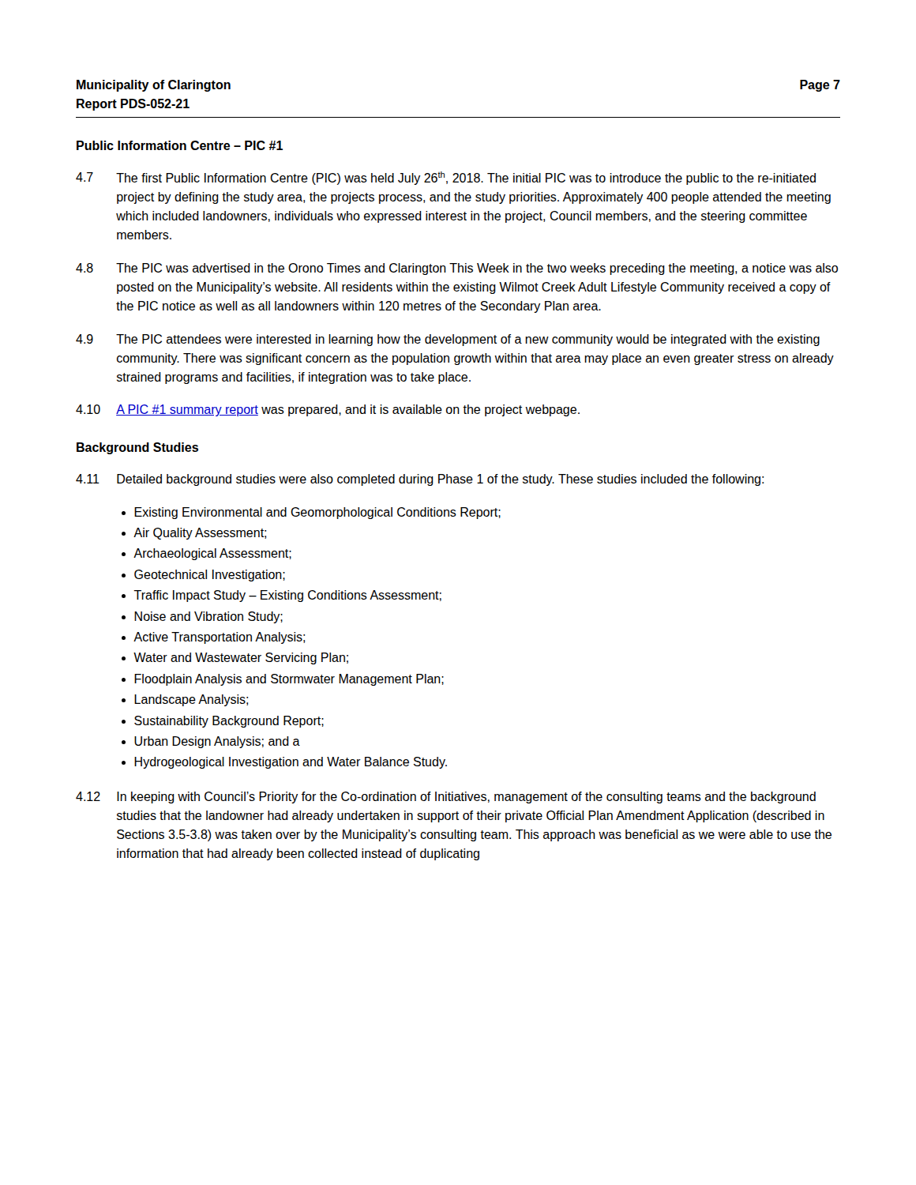Municipality of Clarington
Report PDS-052-21
Page 7
Public Information Centre – PIC #1
4.7
The first Public Information Centre (PIC) was held July 26th, 2018. The initial PIC was to introduce the public to the re-initiated project by defining the study area, the projects process, and the study priorities. Approximately 400 people attended the meeting which included landowners, individuals who expressed interest in the project, Council members, and the steering committee members.
4.8
The PIC was advertised in the Orono Times and Clarington This Week in the two weeks preceding the meeting, a notice was also posted on the Municipality’s website. All residents within the existing Wilmot Creek Adult Lifestyle Community received a copy of the PIC notice as well as all landowners within 120 metres of the Secondary Plan area.
4.9
The PIC attendees were interested in learning how the development of a new community would be integrated with the existing community. There was significant concern as the population growth within that area may place an even greater stress on already strained programs and facilities, if integration was to take place.
4.10
A PIC #1 summary report was prepared, and it is available on the project webpage.
Background Studies
4.11
Detailed background studies were also completed during Phase 1 of the study. These studies included the following:
Existing Environmental and Geomorphological Conditions Report;
Air Quality Assessment;
Archaeological Assessment;
Geotechnical Investigation;
Traffic Impact Study – Existing Conditions Assessment;
Noise and Vibration Study;
Active Transportation Analysis;
Water and Wastewater Servicing Plan;
Floodplain Analysis and Stormwater Management Plan;
Landscape Analysis;
Sustainability Background Report;
Urban Design Analysis; and a
Hydrogeological Investigation and Water Balance Study.
4.12
In keeping with Council’s Priority for the Co-ordination of Initiatives, management of the consulting teams and the background studies that the landowner had already undertaken in support of their private Official Plan Amendment Application (described in Sections 3.5-3.8) was taken over by the Municipality’s consulting team. This approach was beneficial as we were able to use the information that had already been collected instead of duplicating